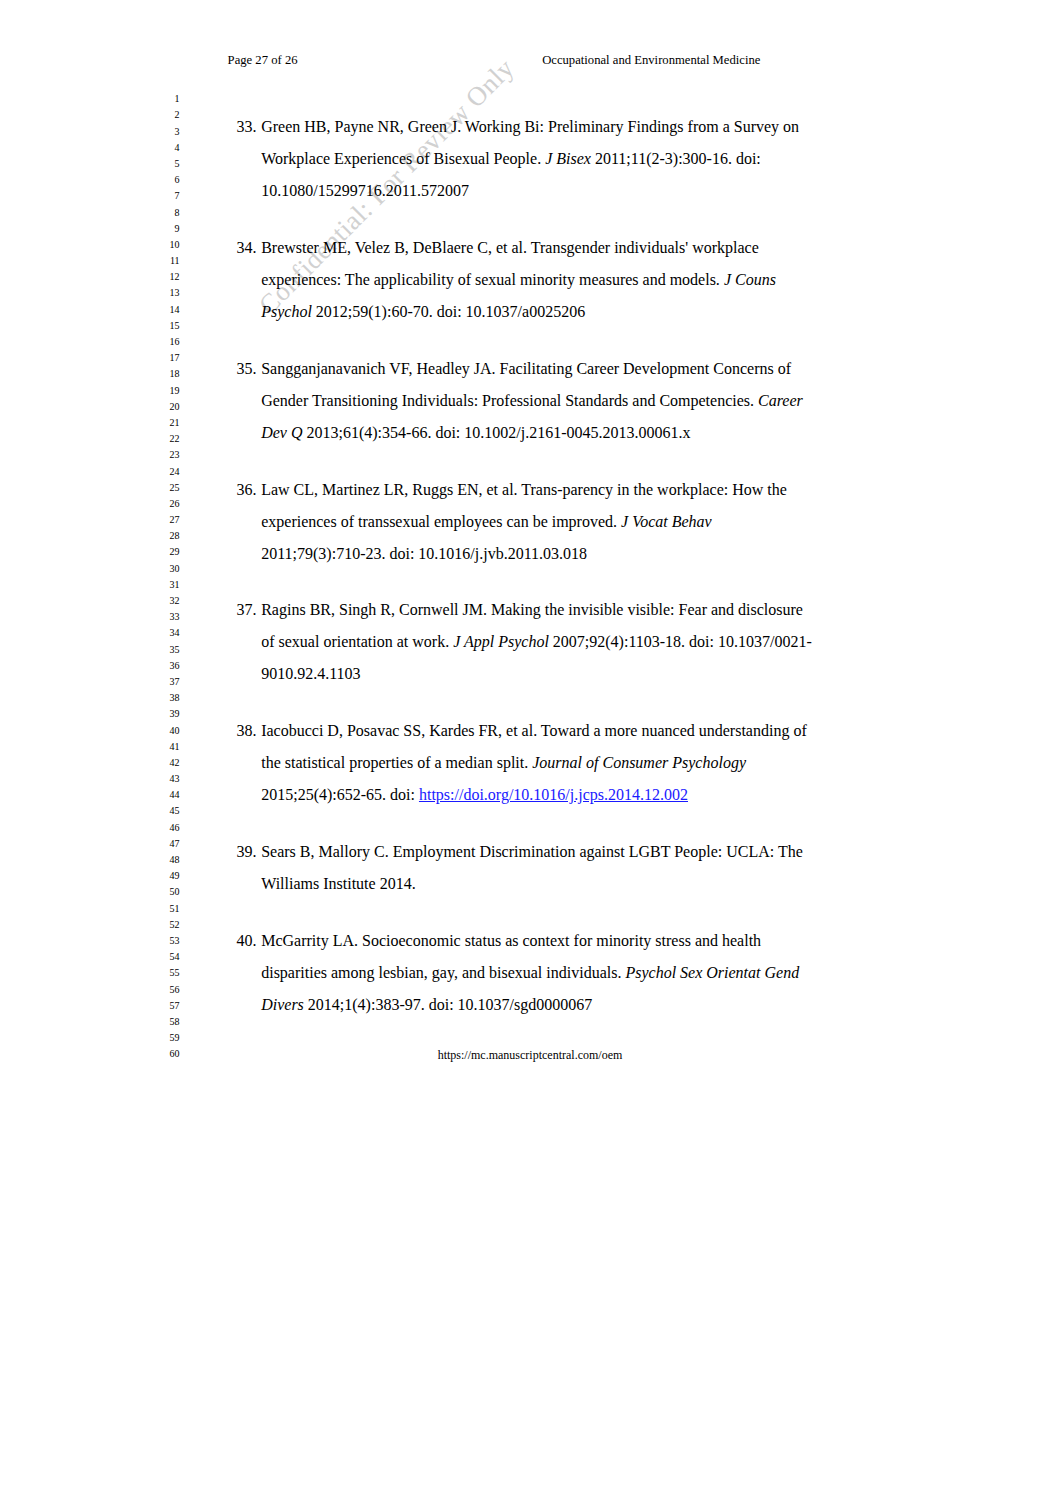Page 27 of 26
Occupational and Environmental Medicine
1
2
3
4
5
6
7
8
9
10
11
12
13
14
15
16
17
18
19
20
21
22
23
24
25
26
27
28
29
30
31
32
33
34
35
36
37
38
39
40
41
42
43
44
45
46
47
48
49
50
51
52
53
54
55
56
57
58
59
60
Confidential: For Review Only
33. Green HB, Payne NR, Green J. Working Bi: Preliminary Findings from a Survey on Workplace Experiences of Bisexual People. J Bisex 2011;11(2-3):300-16. doi: 10.1080/15299716.2011.572007
34. Brewster ME, Velez B, DeBlaere C, et al. Transgender individuals' workplace experiences: The applicability of sexual minority measures and models. J Couns Psychol 2012;59(1):60-70. doi: 10.1037/a0025206
35. Sangganjanavanich VF, Headley JA. Facilitating Career Development Concerns of Gender Transitioning Individuals: Professional Standards and Competencies. Career Dev Q 2013;61(4):354-66. doi: 10.1002/j.2161-0045.2013.00061.x
36. Law CL, Martinez LR, Ruggs EN, et al. Trans-parency in the workplace: How the experiences of transsexual employees can be improved. J Vocat Behav 2011;79(3):710-23. doi: 10.1016/j.jvb.2011.03.018
37. Ragins BR, Singh R, Cornwell JM. Making the invisible visible: Fear and disclosure of sexual orientation at work. J Appl Psychol 2007;92(4):1103-18. doi: 10.1037/0021-9010.92.4.1103
38. Iacobucci D, Posavac SS, Kardes FR, et al. Toward a more nuanced understanding of the statistical properties of a median split. Journal of Consumer Psychology 2015;25(4):652-65. doi: https://doi.org/10.1016/j.jcps.2014.12.002
39. Sears B, Mallory C. Employment Discrimination against LGBT People: UCLA: The Williams Institute 2014.
40. McGarrity LA. Socioeconomic status as context for minority stress and health disparities among lesbian, gay, and bisexual individuals. Psychol Sex Orientat Gend Divers 2014;1(4):383-97. doi: 10.1037/sgd0000067
https://mc.manuscriptcentral.com/oem